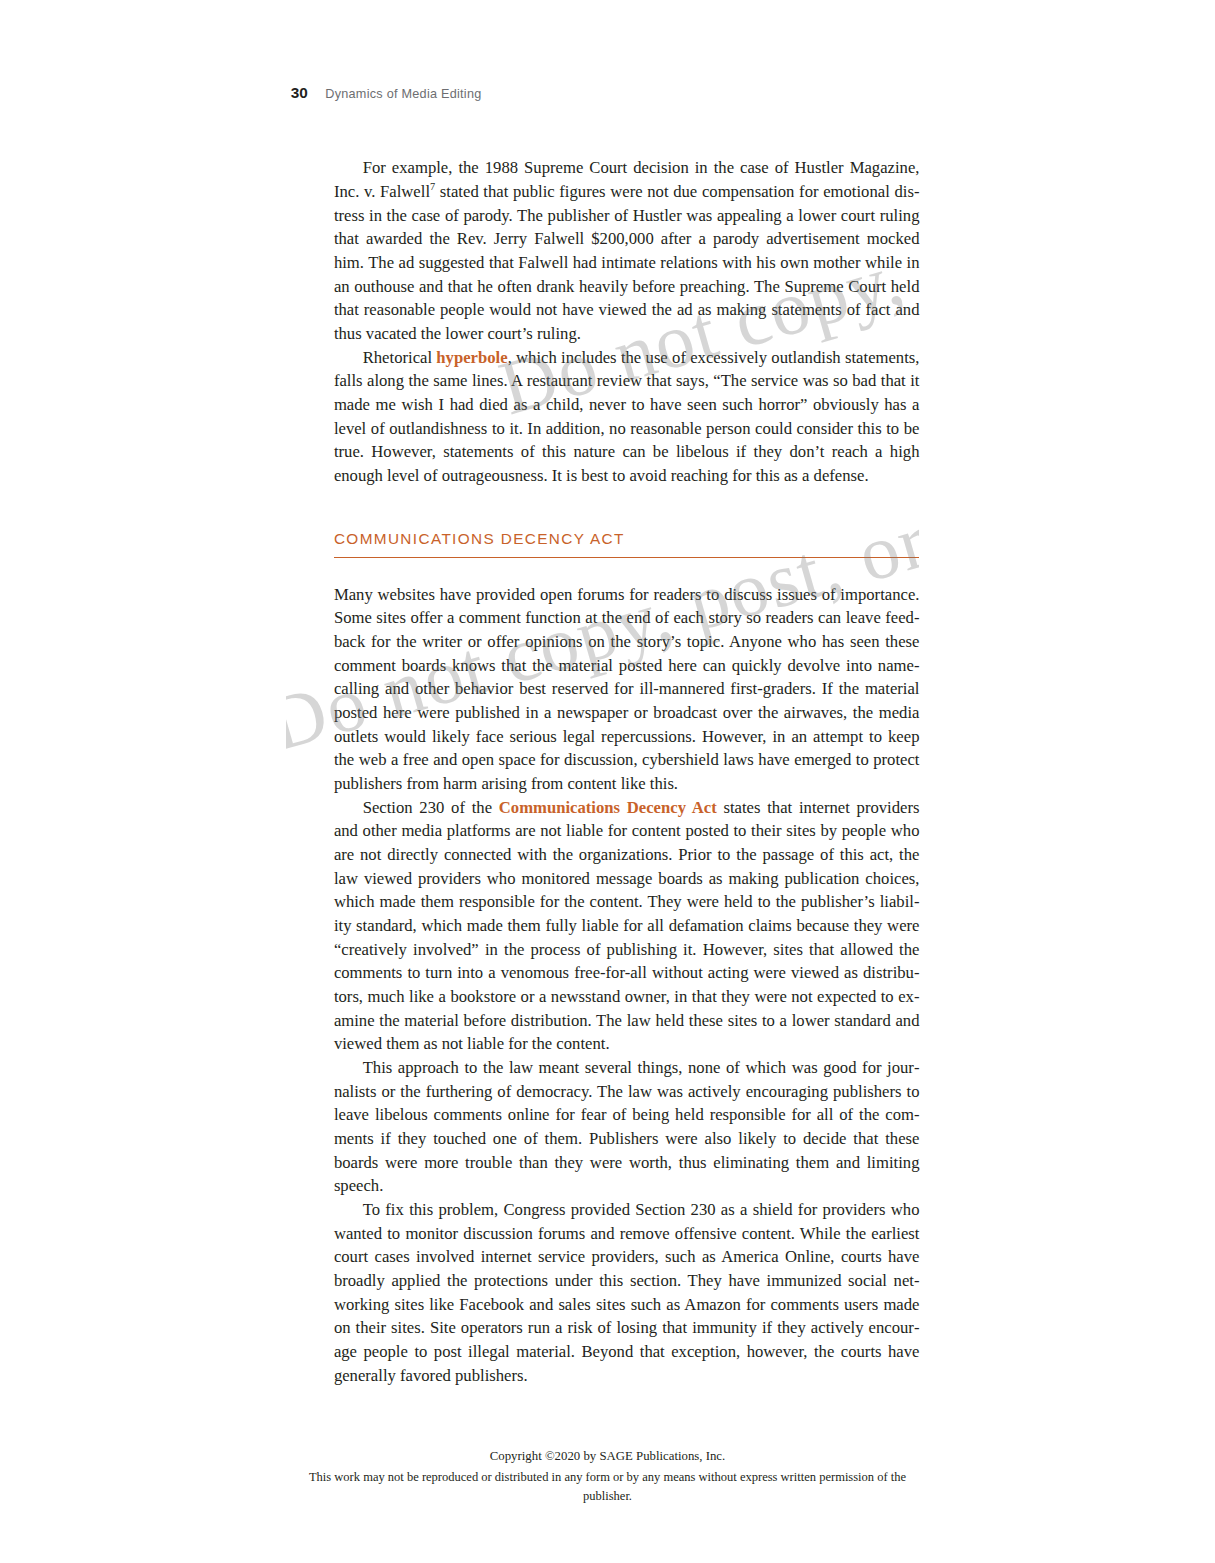30 Dynamics of Media Editing
Do not copy, post, or distribute Do not copy, post, or distribute
For example, the 1988 Supreme Court decision in the case of Hustler Magazine, Inc. v. Falwell7 stated that public figures were not due compensation for emotional distress in the case of parody. The publisher of Hustler was appealing a lower court ruling that awarded the Rev. Jerry Falwell $200,000 after a parody advertisement mocked him. The ad suggested that Falwell had intimate relations with his own mother while in an outhouse and that he often drank heavily before preaching. The Supreme Court held that reasonable people would not have viewed the ad as making statements of fact and thus vacated the lower court’s ruling.
Rhetorical hyperbole, which includes the use of excessively outlandish statements, falls along the same lines. A restaurant review that says, “The service was so bad that it made me wish I had died as a child, never to have seen such horror” obviously has a level of outlandishness to it. In addition, no reasonable person could consider this to be true. However, statements of this nature can be libelous if they don’t reach a high enough level of outrageousness. It is best to avoid reaching for this as a defense.
Communications Decency Act
Many websites have provided open forums for readers to discuss issues of importance. Some sites offer a comment function at the end of each story so readers can leave feedback for the writer or offer opinions on the story’s topic. Anyone who has seen these comment boards knows that the material posted here can quickly devolve into name-calling and other behavior best reserved for ill-mannered first-graders. If the material posted here were published in a newspaper or broadcast over the airwaves, the media outlets would likely face serious legal repercussions. However, in an attempt to keep the web a free and open space for discussion, cybershield laws have emerged to protect publishers from harm arising from content like this.
Section 230 of the Communications Decency Act states that internet providers and other media platforms are not liable for content posted to their sites by people who are not directly connected with the organizations. Prior to the passage of this act, the law viewed providers who monitored message boards as making publication choices, which made them responsible for the content. They were held to the publisher’s liability standard, which made them fully liable for all defamation claims because they were “creatively involved” in the process of publishing it. However, sites that allowed the comments to turn into a venomous free-for-all without acting were viewed as distributors, much like a bookstore or a newsstand owner, in that they were not expected to examine the material before distribution. The law held these sites to a lower standard and viewed them as not liable for the content.
This approach to the law meant several things, none of which was good for journalists or the furthering of democracy. The law was actively encouraging publishers to leave libelous comments online for fear of being held responsible for all of the comments if they touched one of them. Publishers were also likely to decide that these boards were more trouble than they were worth, thus eliminating them and limiting speech.
To fix this problem, Congress provided Section 230 as a shield for providers who wanted to monitor discussion forums and remove offensive content. While the earliest court cases involved internet service providers, such as America Online, courts have broadly applied the protections under this section. They have immunized social networking sites like Facebook and sales sites such as Amazon for comments users made on their sites. Site operators run a risk of losing that immunity if they actively encourage people to post illegal material. Beyond that exception, however, the courts have generally favored publishers.
Copyright ©2020 by SAGE Publications, Inc.
This work may not be reproduced or distributed in any form or by any means without express written permission of the publisher.